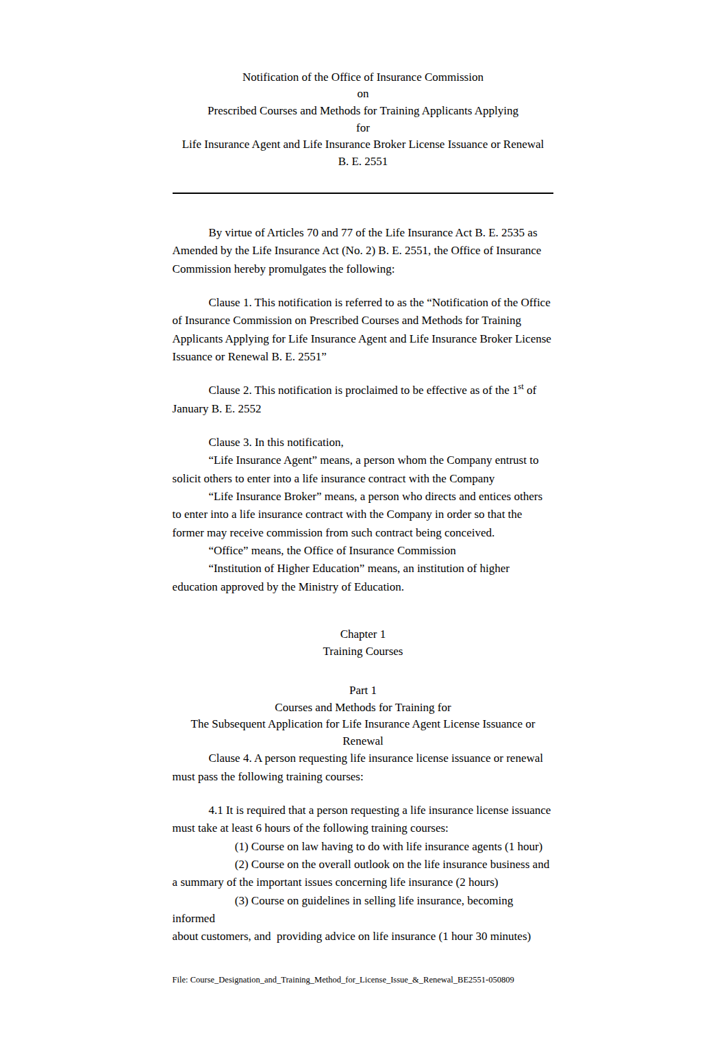Notification of the Office of Insurance Commission
on
Prescribed Courses and Methods for Training Applicants Applying
for
Life Insurance Agent and Life Insurance Broker License Issuance or Renewal
B. E. 2551
By virtue of Articles 70 and 77 of the Life Insurance Act B. E. 2535 as Amended by the Life Insurance Act (No. 2) B. E. 2551, the Office of Insurance Commission hereby promulgates the following:
Clause 1. This notification is referred to as the “Notification of the Office of Insurance Commission on Prescribed Courses and Methods for Training Applicants Applying for Life Insurance Agent and Life Insurance Broker License Issuance or Renewal B. E. 2551”
Clause 2. This notification is proclaimed to be effective as of the 1st of January B. E. 2552
Clause 3. In this notification,
“Life Insurance Agent” means, a person whom the Company entrust to solicit others to enter into a life insurance contract with the Company
“Life Insurance Broker” means, a person who directs and entices others to enter into a life insurance contract with the Company in order so that the former may receive commission from such contract being conceived.
“Office” means, the Office of Insurance Commission
“Institution of Higher Education” means, an institution of higher education approved by the Ministry of Education.
Chapter 1
Training Courses
Part 1
Courses and Methods for Training for
The Subsequent Application for Life Insurance Agent License Issuance or Renewal
Clause 4. A person requesting life insurance license issuance or renewal must pass the following training courses:
4.1 It is required that a person requesting a life insurance license issuance must take at least 6 hours of the following training courses:
(1) Course on law having to do with life insurance agents (1 hour)
(2) Course on the overall outlook on the life insurance business and
a summary of the important issues concerning life insurance (2 hours)
(3) Course on guidelines in selling life insurance, becoming informed
about customers, and providing advice on life insurance (1 hour 30 minutes)
File: Course_Designation_and_Training_Method_for_License_Issue_&_Renewal_BE2551-050809